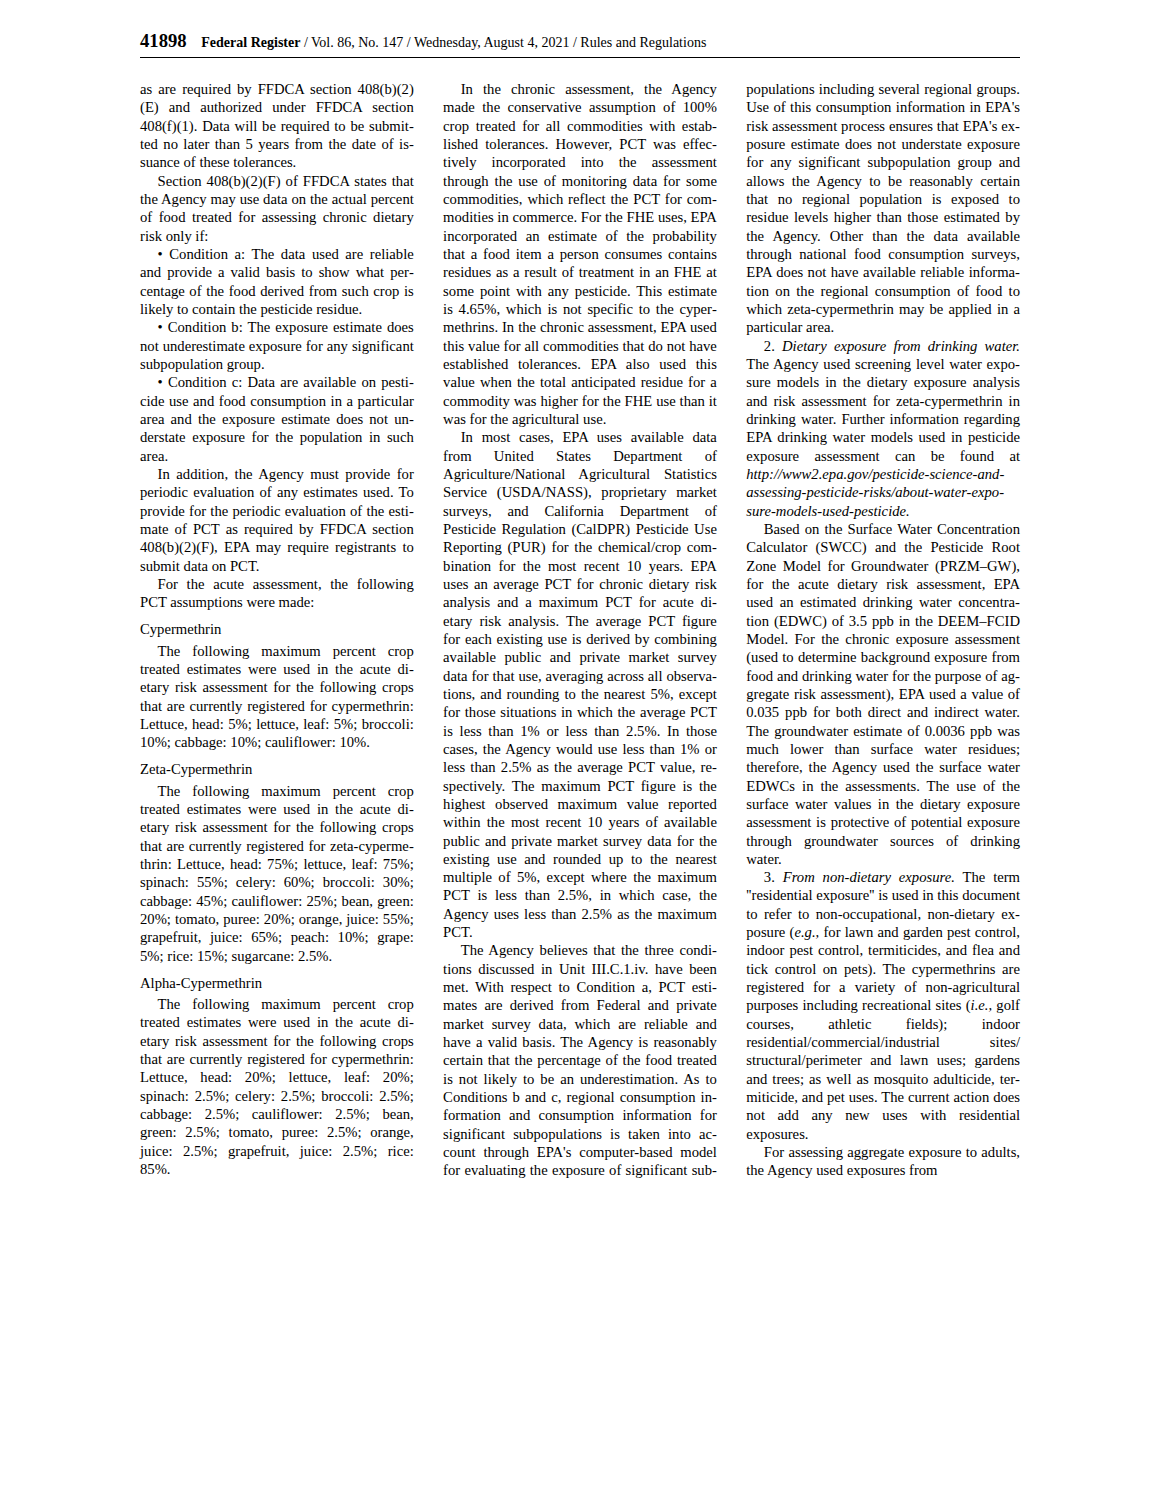41898 Federal Register / Vol. 86, No. 147 / Wednesday, August 4, 2021 / Rules and Regulations
as are required by FFDCA section 408(b)(2)(E) and authorized under FFDCA section 408(f)(1). Data will be required to be submitted no later than 5 years from the date of issuance of these tolerances.
Section 408(b)(2)(F) of FFDCA states that the Agency may use data on the actual percent of food treated for assessing chronic dietary risk only if:
Condition a: The data used are reliable and provide a valid basis to show what percentage of the food derived from such crop is likely to contain the pesticide residue.
Condition b: The exposure estimate does not underestimate exposure for any significant subpopulation group.
Condition c: Data are available on pesticide use and food consumption in a particular area and the exposure estimate does not understate exposure for the population in such area.
In addition, the Agency must provide for periodic evaluation of any estimates used. To provide for the periodic evaluation of the estimate of PCT as required by FFDCA section 408(b)(2)(F), EPA may require registrants to submit data on PCT.
For the acute assessment, the following PCT assumptions were made:
Cypermethrin
The following maximum percent crop treated estimates were used in the acute dietary risk assessment for the following crops that are currently registered for cypermethrin: Lettuce, head: 5%; lettuce, leaf: 5%; broccoli: 10%; cabbage: 10%; cauliflower: 10%.
Zeta-Cypermethrin
The following maximum percent crop treated estimates were used in the acute dietary risk assessment for the following crops that are currently registered for zeta-cypermethrin: Lettuce, head: 75%; lettuce, leaf: 75%; spinach: 55%; celery: 60%; broccoli: 30%; cabbage: 45%; cauliflower: 25%; bean, green: 20%; tomato, puree: 20%; orange, juice: 55%; grapefruit, juice: 65%; peach: 10%; grape: 5%; rice: 15%; sugarcane: 2.5%.
Alpha-Cypermethrin
The following maximum percent crop treated estimates were used in the acute dietary risk assessment for the following crops that are currently registered for cypermethrin: Lettuce, head: 20%; lettuce, leaf: 20%; spinach: 2.5%; celery: 2.5%; broccoli: 2.5%; cabbage: 2.5%; cauliflower: 2.5%; bean, green: 2.5%; tomato, puree: 2.5%; orange, juice: 2.5%; grapefruit, juice: 2.5%; rice: 85%.
In the chronic assessment, the Agency made the conservative assumption of 100% crop treated for all commodities with established tolerances. However, PCT was effectively incorporated into the assessment through the use of monitoring data for some commodities, which reflect the PCT for commodities in commerce. For the FHE uses, EPA incorporated an estimate of the probability that a food item a person consumes contains residues as a result of treatment in an FHE at some point with any pesticide. This estimate is 4.65%, which is not specific to the cypermethrins. In the chronic assessment, EPA used this value for all commodities that do not have established tolerances. EPA also used this value when the total anticipated residue for a commodity was higher for the FHE use than it was for the agricultural use.
In most cases, EPA uses available data from United States Department of Agriculture/National Agricultural Statistics Service (USDA/NASS), proprietary market surveys, and California Department of Pesticide Regulation (CalDPR) Pesticide Use Reporting (PUR) for the chemical/crop combination for the most recent 10 years. EPA uses an average PCT for chronic dietary risk analysis and a maximum PCT for acute dietary risk analysis. The average PCT figure for each existing use is derived by combining available public and private market survey data for that use, averaging across all observations, and rounding to the nearest 5%, except for those situations in which the average PCT is less than 1% or less than 2.5%. In those cases, the Agency would use less than 1% or less than 2.5% as the average PCT value, respectively. The maximum PCT figure is the highest observed maximum value reported within the most recent 10 years of available public and private market survey data for the existing use and rounded up to the nearest multiple of 5%, except where the maximum PCT is less than 2.5%, in which case, the Agency uses less than 2.5% as the maximum PCT.
The Agency believes that the three conditions discussed in Unit III.C.1.iv. have been met. With respect to Condition a, PCT estimates are derived from Federal and private market survey data, which are reliable and have a valid basis. The Agency is reasonably certain that the percentage of the food treated is not likely to be an underestimation. As to Conditions b and c, regional consumption information and consumption information for significant subpopulations is taken into account through EPA's computer-based model for evaluating the exposure of significant subpopulations including several regional groups. Use of this consumption information in EPA's risk assessment process ensures that EPA's exposure estimate does not understate exposure for any significant subpopulation group and allows the Agency to be reasonably certain that no regional population is exposed to residue levels higher than those estimated by the Agency. Other than the data available through national food consumption surveys, EPA does not have available reliable information on the regional consumption of food to which zeta-cypermethrin may be applied in a particular area.
2. Dietary exposure from drinking water. The Agency used screening level water exposure models in the dietary exposure analysis and risk assessment for zeta-cypermethrin in drinking water. Further information regarding EPA drinking water models used in pesticide exposure assessment can be found at http://www2.epa.gov/pesticide-science-and-assessing-pesticide-risks/about-water-exposure-models-used-pesticide.
Based on the Surface Water Concentration Calculator (SWCC) and the Pesticide Root Zone Model for Groundwater (PRZM–GW), for the acute dietary risk assessment, EPA used an estimated drinking water concentration (EDWC) of 3.5 ppb in the DEEM–FCID Model. For the chronic exposure assessment (used to determine background exposure from food and drinking water for the purpose of aggregate risk assessment), EPA used a value of 0.035 ppb for both direct and indirect water. The groundwater estimate of 0.0036 ppb was much lower than surface water residues; therefore, the Agency used the surface water EDWCs in the assessments. The use of the surface water values in the dietary exposure assessment is protective of potential exposure through groundwater sources of drinking water.
3. From non-dietary exposure. The term ''residential exposure'' is used in this document to refer to non-occupational, non-dietary exposure (e.g., for lawn and garden pest control, indoor pest control, termiticides, and flea and tick control on pets). The cypermethrins are registered for a variety of non-agricultural purposes including recreational sites (i.e., golf courses, athletic fields); indoor residential/commercial/industrial sites/ structural/perimeter and lawn uses; gardens and trees; as well as mosquito adulticide, termiticide, and pet uses. The current action does not add any new uses with residential exposures.
For assessing aggregate exposure to adults, the Agency used exposures from